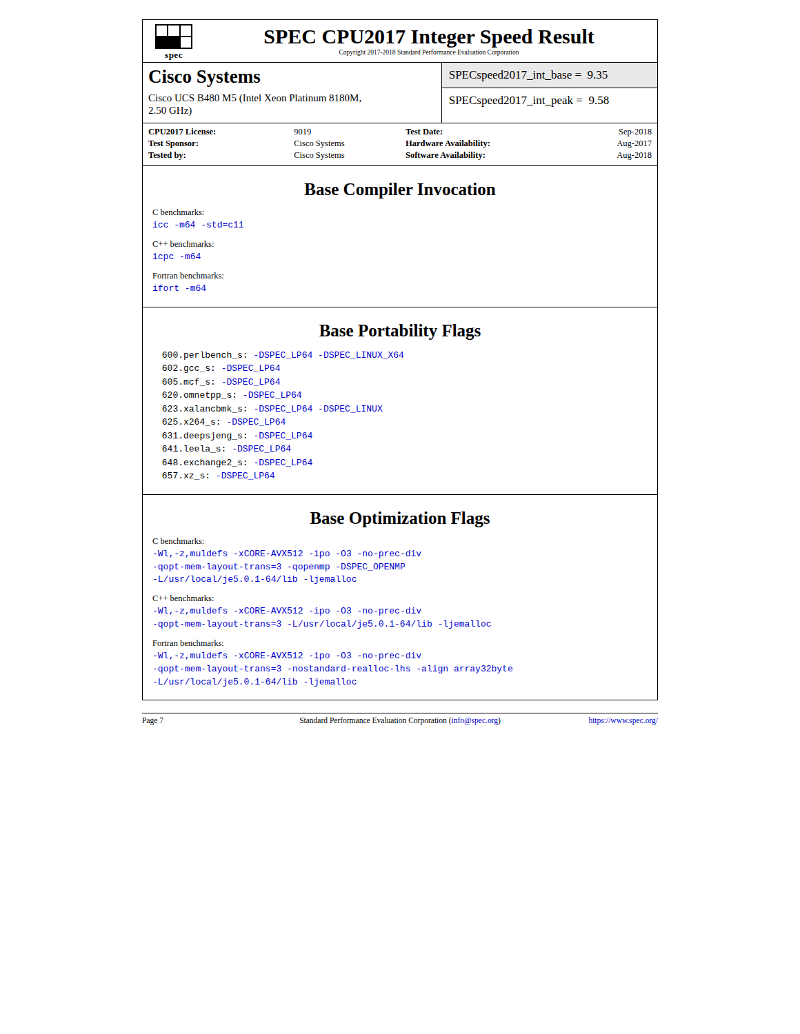spec
SPEC CPU2017 Integer Speed Result
Copyright 2017-2018 Standard Performance Evaluation Corporation
Cisco Systems
Cisco UCS B480 M5 (Intel Xeon Platinum 8180M,
2.50 GHz)
SPECspeed2017_int_base = 9.35
SPECspeed2017_int_peak = 9.58
| CPU2017 License: | 9019 |
| Test Sponsor: | Cisco Systems |
| Tested by: | Cisco Systems |
| Test Date: | Sep-2018 |
| Hardware Availability: | Aug-2017 |
| Software Availability: | Aug-2018 |
Base Compiler Invocation
C benchmarks:
icc -m64 -std=c11
C++ benchmarks:
icpc -m64
Fortran benchmarks:
ifort -m64
Base Portability Flags
600.perlbench_s: -DSPEC_LP64 -DSPEC_LINUX_X64
602.gcc_s: -DSPEC_LP64
605.mcf_s: -DSPEC_LP64
620.omnetpp_s: -DSPEC_LP64
623.xalancbmk_s: -DSPEC_LP64 -DSPEC_LINUX
625.x264_s: -DSPEC_LP64
631.deepsjeng_s: -DSPEC_LP64
641.leela_s: -DSPEC_LP64
648.exchange2_s: -DSPEC_LP64
657.xz_s: -DSPEC_LP64
Base Optimization Flags
C benchmarks:
-Wl,-z,muldefs -xCORE-AVX512 -ipo -O3 -no-prec-div -qopt-mem-layout-trans=3 -qopenmp -DSPEC_OPENMP -L/usr/local/je5.0.1-64/lib -ljemalloc
C++ benchmarks:
-Wl,-z,muldefs -xCORE-AVX512 -ipo -O3 -no-prec-div -qopt-mem-layout-trans=3 -L/usr/local/je5.0.1-64/lib -ljemalloc
Fortran benchmarks:
-Wl,-z,muldefs -xCORE-AVX512 -ipo -O3 -no-prec-div -qopt-mem-layout-trans=3 -nostandard-realloc-lhs -align array32byte -L/usr/local/je5.0.1-64/lib -ljemalloc
Page 7
Standard Performance Evaluation Corporation (info@spec.org)
https://www.spec.org/